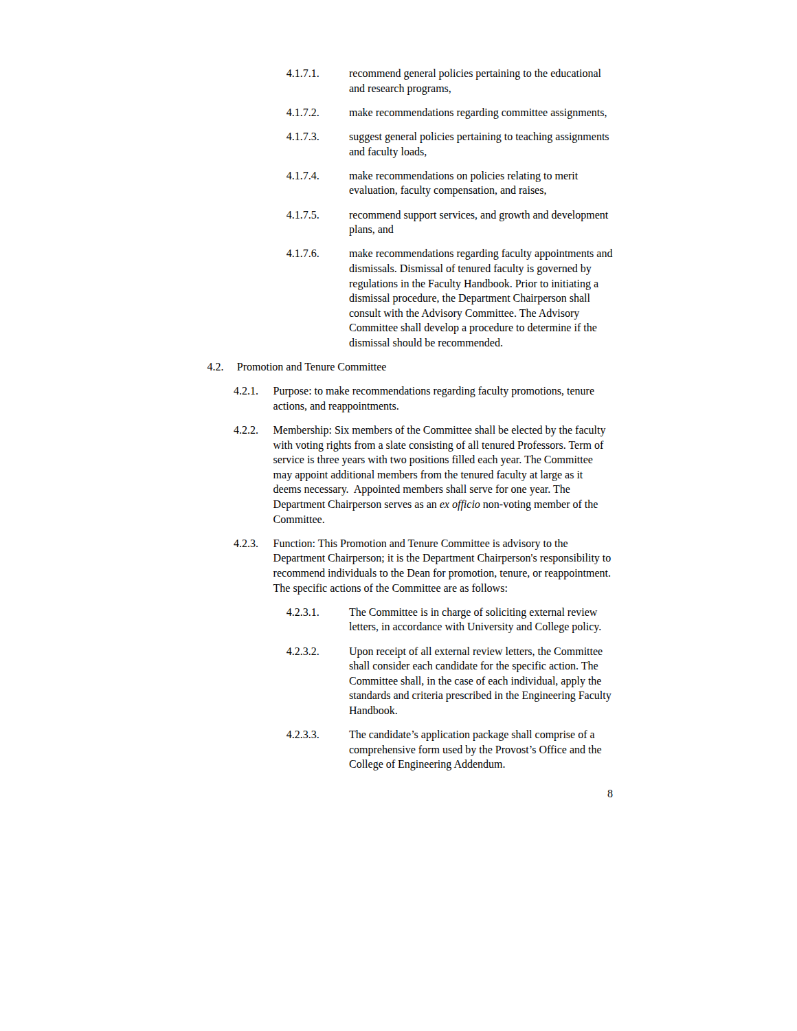4.1.7.1. recommend general policies pertaining to the educational and research programs,
4.1.7.2. make recommendations regarding committee assignments,
4.1.7.3. suggest general policies pertaining to teaching assignments and faculty loads,
4.1.7.4. make recommendations on policies relating to merit evaluation, faculty compensation, and raises,
4.1.7.5. recommend support services, and growth and development plans, and
4.1.7.6. make recommendations regarding faculty appointments and dismissals. Dismissal of tenured faculty is governed by regulations in the Faculty Handbook. Prior to initiating a dismissal procedure, the Department Chairperson shall consult with the Advisory Committee. The Advisory Committee shall develop a procedure to determine if the dismissal should be recommended.
4.2. Promotion and Tenure Committee
4.2.1. Purpose: to make recommendations regarding faculty promotions, tenure actions, and reappointments.
4.2.2. Membership: Six members of the Committee shall be elected by the faculty with voting rights from a slate consisting of all tenured Professors. Term of service is three years with two positions filled each year. The Committee may appoint additional members from the tenured faculty at large as it deems necessary. Appointed members shall serve for one year. The Department Chairperson serves as an ex officio non-voting member of the Committee.
4.2.3. Function: This Promotion and Tenure Committee is advisory to the Department Chairperson; it is the Department Chairperson's responsibility to recommend individuals to the Dean for promotion, tenure, or reappointment. The specific actions of the Committee are as follows:
4.2.3.1. The Committee is in charge of soliciting external review letters, in accordance with University and College policy.
4.2.3.2. Upon receipt of all external review letters, the Committee shall consider each candidate for the specific action. The Committee shall, in the case of each individual, apply the standards and criteria prescribed in the Engineering Faculty Handbook.
4.2.3.3. The candidate’s application package shall comprise of a comprehensive form used by the Provost’s Office and the College of Engineering Addendum.
8